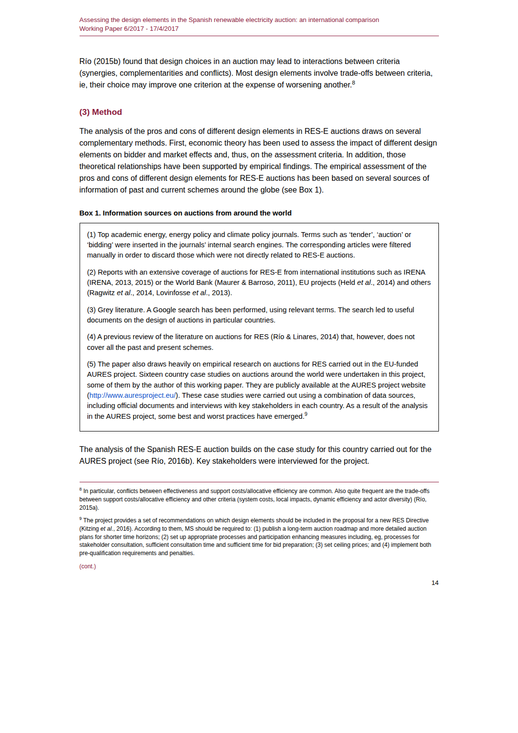Assessing the design elements in the Spanish renewable electricity auction: an international comparison
Working Paper 6/2017 - 17/4/2017
Río (2015b) found that design choices in an auction may lead to interactions between criteria (synergies, complementarities and conflicts). Most design elements involve trade-offs between criteria, ie, their choice may improve one criterion at the expense of worsening another.8
(3) Method
The analysis of the pros and cons of different design elements in RES-E auctions draws on several complementary methods. First, economic theory has been used to assess the impact of different design elements on bidder and market effects and, thus, on the assessment criteria. In addition, those theoretical relationships have been supported by empirical findings. The empirical assessment of the pros and cons of different design elements for RES-E auctions has been based on several sources of information of past and current schemes around the globe (see Box 1).
Box 1. Information sources on auctions from around the world
(1) Top academic energy, energy policy and climate policy journals. Terms such as ‘tender’, ‘auction’ or ‘bidding’ were inserted in the journals’ internal search engines. The corresponding articles were filtered manually in order to discard those which were not directly related to RES-E auctions.
(2) Reports with an extensive coverage of auctions for RES-E from international institutions such as IRENA (IRENA, 2013, 2015) or the World Bank (Maurer & Barroso, 2011), EU projects (Held et al., 2014) and others (Ragwitz et al., 2014, Lovinfosse et al., 2013).
(3) Grey literature. A Google search has been performed, using relevant terms. The search led to useful documents on the design of auctions in particular countries.
(4) A previous review of the literature on auctions for RES (Río & Linares, 2014) that, however, does not cover all the past and present schemes.
(5) The paper also draws heavily on empirical research on auctions for RES carried out in the EU-funded AURES project. Sixteen country case studies on auctions around the world were undertaken in this project, some of them by the author of this working paper. They are publicly available at the AURES project website (http://www.auresproject.eu/). These case studies were carried out using a combination of data sources, including official documents and interviews with key stakeholders in each country. As a result of the analysis in the AURES project, some best and worst practices have emerged.9
The analysis of the Spanish RES-E auction builds on the case study for this country carried out for the AURES project (see Río, 2016b). Key stakeholders were interviewed for the project.
8 In particular, conflicts between effectiveness and support costs/allocative efficiency are common. Also quite frequent are the trade-offs between support costs/allocative efficiency and other criteria (system costs, local impacts, dynamic efficiency and actor diversity) (Río, 2015a).
9 The project provides a set of recommendations on which design elements should be included in the proposal for a new RES Directive (Kitzing et al., 2016). According to them, MS should be required to: (1) publish a long-term auction roadmap and more detailed auction plans for shorter time horizons; (2) set up appropriate processes and participation enhancing measures including, eg, processes for stakeholder consultation, sufficient consultation time and sufficient time for bid preparation; (3) set ceiling prices; and (4) implement both pre-qualification requirements and penalties.
(cont.)
14